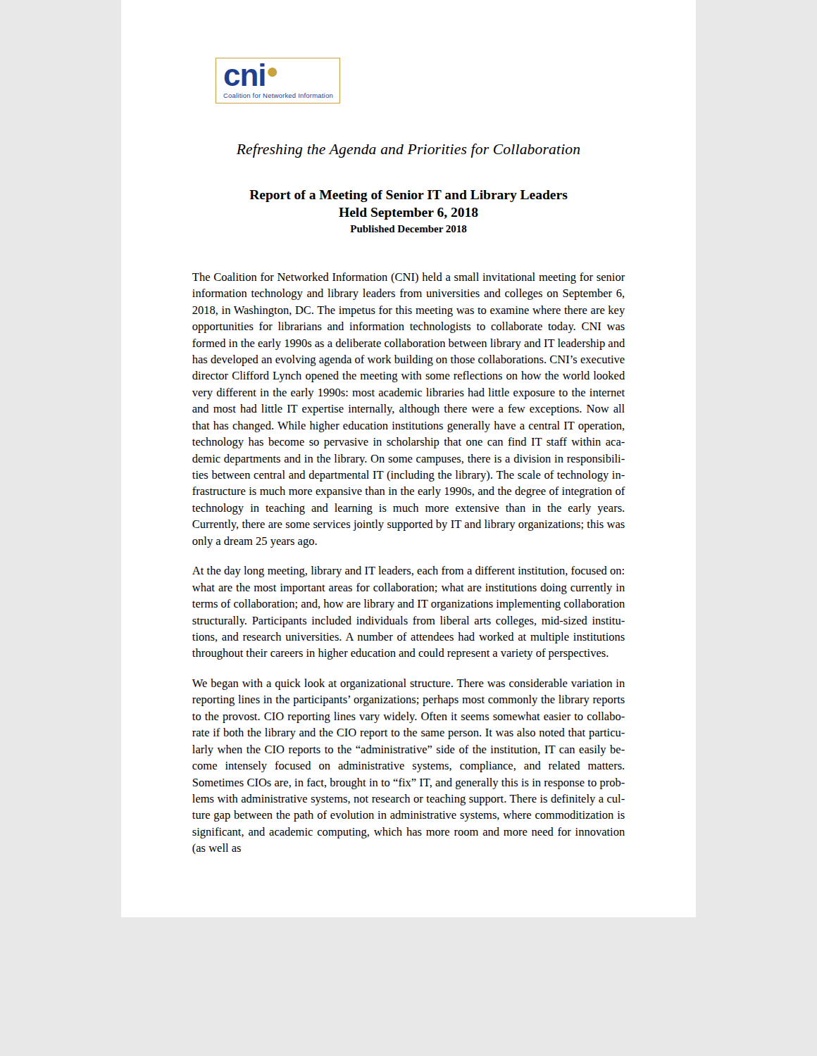cni●
Coalition for Networked Information
Refreshing the Agenda and Priorities for Collaboration
Report of a Meeting of Senior IT and Library Leaders
Held September 6, 2018
Published December 2018
The Coalition for Networked Information (CNI) held a small invitational meeting for senior information technology and library leaders from universities and colleges on September 6, 2018, in Washington, DC. The impetus for this meeting was to examine where there are key opportunities for librarians and information technologists to collaborate today. CNI was formed in the early 1990s as a deliberate collaboration between library and IT leadership and has developed an evolving agenda of work building on those collaborations. CNI’s executive director Clifford Lynch opened the meeting with some reflections on how the world looked very different in the early 1990s: most academic libraries had little exposure to the internet and most had little IT expertise internally, although there were a few exceptions. Now all that has changed. While higher education institutions generally have a central IT operation, technology has become so pervasive in scholarship that one can find IT staff within academic departments and in the library. On some campuses, there is a division in responsibilities between central and departmental IT (including the library). The scale of technology infrastructure is much more expansive than in the early 1990s, and the degree of integration of technology in teaching and learning is much more extensive than in the early years. Currently, there are some services jointly supported by IT and library organizations; this was only a dream 25 years ago.
At the day long meeting, library and IT leaders, each from a different institution, focused on: what are the most important areas for collaboration; what are institutions doing currently in terms of collaboration; and, how are library and IT organizations implementing collaboration structurally. Participants included individuals from liberal arts colleges, mid-sized institutions, and research universities. A number of attendees had worked at multiple institutions throughout their careers in higher education and could represent a variety of perspectives.
We began with a quick look at organizational structure. There was considerable variation in reporting lines in the participants’ organizations; perhaps most commonly the library reports to the provost. CIO reporting lines vary widely. Often it seems somewhat easier to collaborate if both the library and the CIO report to the same person. It was also noted that particularly when the CIO reports to the “administrative” side of the institution, IT can easily become intensely focused on administrative systems, compliance, and related matters. Sometimes CIOs are, in fact, brought in to “fix” IT, and generally this is in response to problems with administrative systems, not research or teaching support. There is definitely a culture gap between the path of evolution in administrative systems, where commoditization is significant, and academic computing, which has more room and more need for innovation (as well as